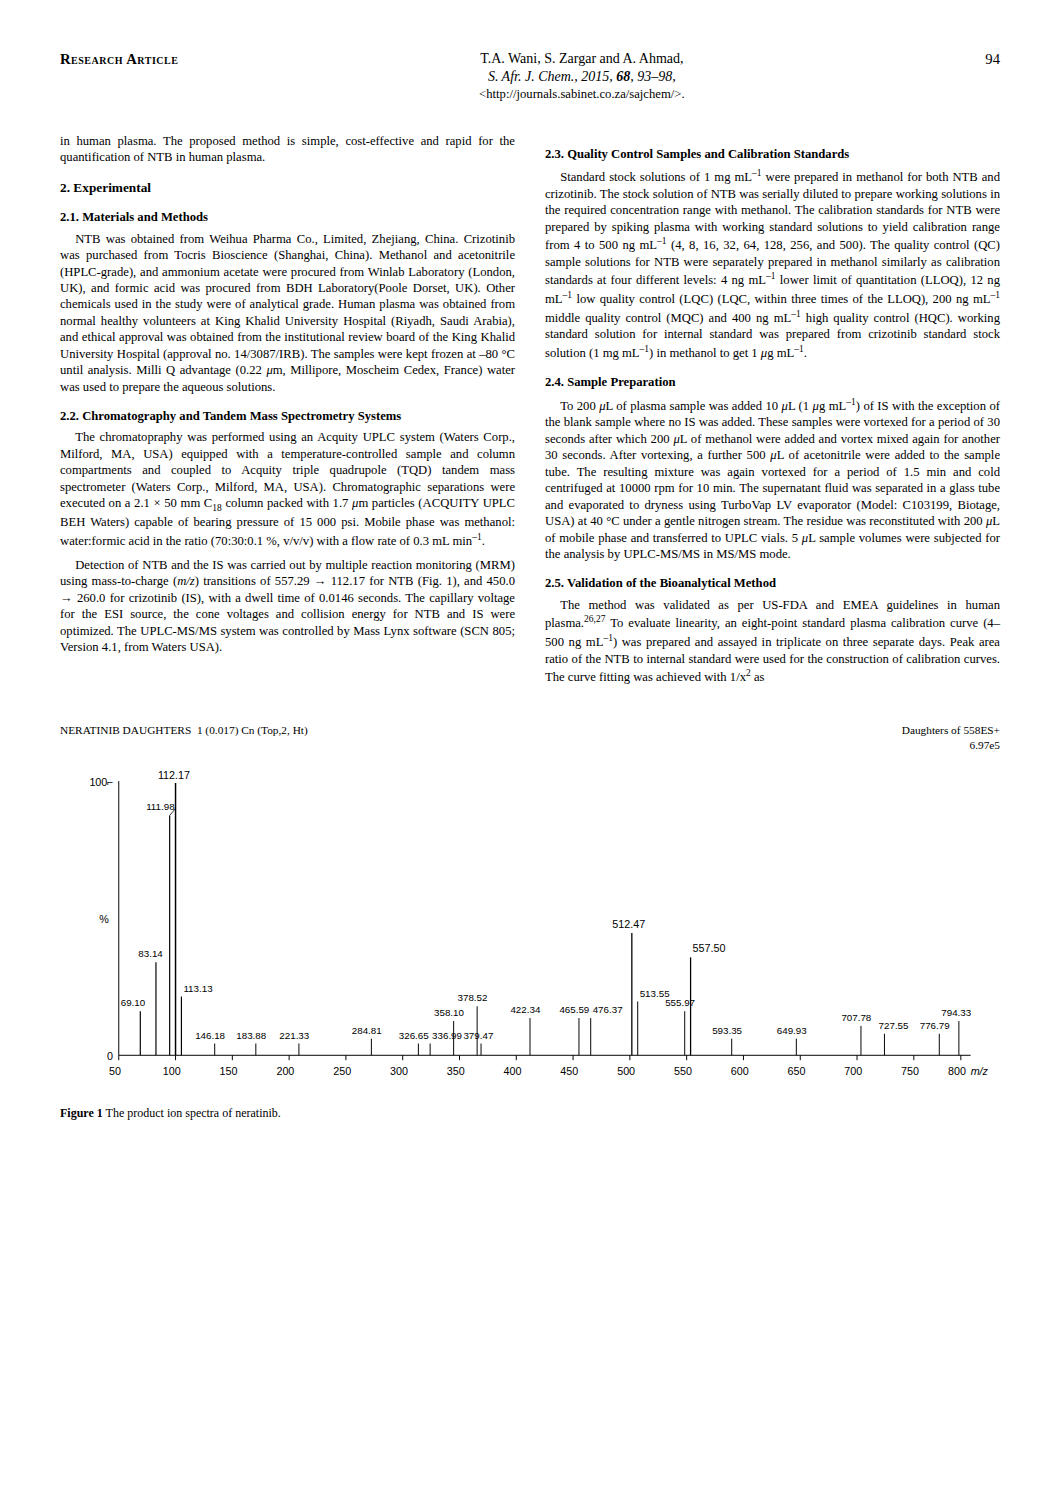Research Article
T.A. Wani, S. Zargar and A. Ahmad,
S. Afr. J. Chem., 2015, 68, 93–98,
<http://journals.sabinet.co.za/sajchem/>.
94
in human plasma. The proposed method is simple, cost-effective and rapid for the quantification of NTB in human plasma.
2. Experimental
2.1. Materials and Methods
NTB was obtained from Weihua Pharma Co., Limited, Zhejiang, China. Crizotinib was purchased from Tocris Bioscience (Shanghai, China). Methanol and acetonitrile (HPLC-grade), and ammonium acetate were procured from Winlab Laboratory (London, UK), and formic acid was procured from BDH Laboratory(Poole Dorset, UK). Other chemicals used in the study were of analytical grade. Human plasma was obtained from normal healthy volunteers at King Khalid University Hospital (Riyadh, Saudi Arabia), and ethical approval was obtained from the institutional review board of the King Khalid University Hospital (approval no. 14/3087/IRB). The samples were kept frozen at –80 °C until analysis. Milli Q advantage (0.22 μm, Millipore, Moscheim Cedex, France) water was used to prepare the aqueous solutions.
2.2. Chromatography and Tandem Mass Spectrometry Systems
The chromatopraphy was performed using an Acquity UPLC system (Waters Corp., Milford, MA, USA) equipped with a temperature-controlled sample and column compartments and coupled to Acquity triple quadrupole (TQD) tandem mass spectrometer (Waters Corp., Milford, MA, USA). Chromatographic separations were executed on a 2.1 × 50 mm C18 column packed with 1.7 μm particles (ACQUITY UPLC BEH Waters) capable of bearing pressure of 15 000 psi. Mobile phase was methanol: water:formic acid in the ratio (70:30:0.1 %, v/v/v) with a flow rate of 0.3 mL min–1.
Detection of NTB and the IS was carried out by multiple reaction monitoring (MRM) using mass-to-charge (m/z) transitions of 557.29 → 112.17 for NTB (Fig. 1), and 450.0 → 260.0 for crizotinib (IS), with a dwell time of 0.0146 seconds. The capillary voltage for the ESI source, the cone voltages and collision energy for NTB and IS were optimized. The UPLC-MS/MS system was controlled by Mass Lynx software (SCN 805; Version 4.1, from Waters USA).
2.3. Quality Control Samples and Calibration Standards
Standard stock solutions of 1 mg mL–1 were prepared in methanol for both NTB and crizotinib. The stock solution of NTB was serially diluted to prepare working solutions in the required concentration range with methanol. The calibration standards for NTB were prepared by spiking plasma with working standard solutions to yield calibration range from 4 to 500 ng mL–1 (4, 8, 16, 32, 64, 128, 256, and 500). The quality control (QC) sample solutions for NTB were separately prepared in methanol similarly as calibration standards at four different levels: 4 ng mL–1 lower limit of quantitation (LLOQ), 12 ng mL–1 low quality control (LQC) (LQC, within three times of the LLOQ), 200 ng mL–1 middle quality control (MQC) and 400 ng mL–1 high quality control (HQC). working standard solution for internal standard was prepared from crizotinib standard stock solution (1 mg mL–1) in methanol to get 1 μg mL–1.
2.4. Sample Preparation
To 200 μ L of plasma sample was added 10 μ L (1 μg mL–1) of IS with the exception of the blank sample where no IS was added. These samples were vortexed for a period of 30 seconds after which 200 μ L of methanol were added and vortex mixed again for another 30 seconds. After vortexing, a further 500 μ L of acetonitrile were added to the sample tube. The resulting mixture was again vortexed for a period of 1.5 min and cold centrifuged at 10000 rpm for 10 min. The supernatant fluid was separated in a glass tube and evaporated to dryness using TurboVap LV evaporator (Model: C103199, Biotage, USA) at 40 °C under a gentle nitrogen stream. The residue was reconstituted with 200 μ L of mobile phase and transferred to UPLC vials. 5 μ L sample volumes were subjected for the analysis by UPLC-MS/MS in MS/MS mode.
2.5. Validation of the Bioanalytical Method
The method was validated as per US-FDA and EMEA guidelines in human plasma.26,27 To evaluate linearity, an eight-point standard plasma calibration curve (4–500 ng mL–1) was prepared and assayed in triplicate on three separate days. Peak area ratio of the NTB to internal standard were used for the construction of calibration curves. The curve fitting was achieved with 1/x2 as
NERATINIB DAUGHTERS 1 (0.017) Cn (Top,2, Ht)
Daughters of 558ES+
6.97e5
100 ⌐ % 0 50 100 150 200 250 300 350 400 450 500 550 600 650 700 750 800 m/z 69.10 83.14 111.98 112.17 113.13 146.18 183.88 221.33 284.81 326.65 336.99 358.10 378.52 379.47 422.34 465.59 476.37 512.47 513.55 555.97 557.50 593.35 649.93 707.78 727.55 776.79 794.33
Figure 1 The product ion spectra of neratinib.